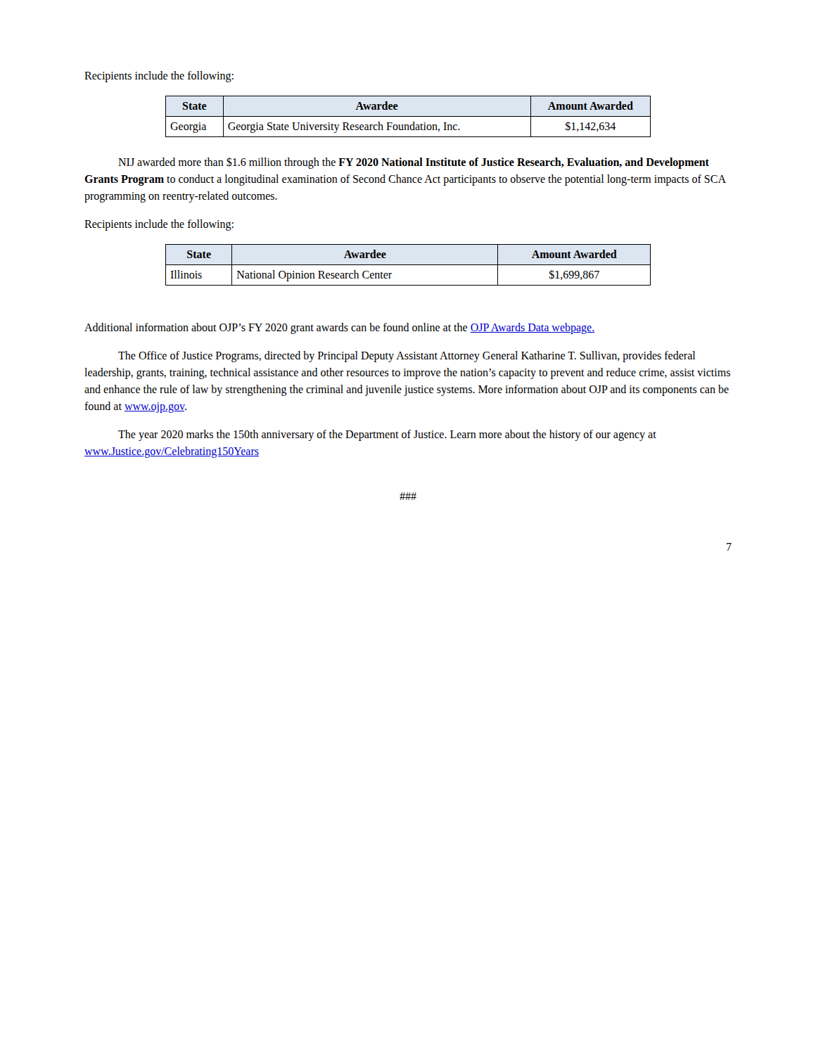Recipients include the following:
| State | Awardee | Amount Awarded |
| --- | --- | --- |
| Georgia | Georgia State University Research Foundation, Inc. | $1,142,634 |
NIJ awarded more than $1.6 million through the FY 2020 National Institute of Justice Research, Evaluation, and Development Grants Program to conduct a longitudinal examination of Second Chance Act participants to observe the potential long-term impacts of SCA programming on reentry-related outcomes.
Recipients include the following:
| State | Awardee | Amount Awarded |
| --- | --- | --- |
| Illinois | National Opinion Research Center | $1,699,867 |
Additional information about OJP’s FY 2020 grant awards can be found online at the OJP Awards Data webpage.
The Office of Justice Programs, directed by Principal Deputy Assistant Attorney General Katharine T. Sullivan, provides federal leadership, grants, training, technical assistance and other resources to improve the nation’s capacity to prevent and reduce crime, assist victims and enhance the rule of law by strengthening the criminal and juvenile justice systems. More information about OJP and its components can be found at www.ojp.gov.
The year 2020 marks the 150th anniversary of the Department of Justice. Learn more about the history of our agency at www.Justice.gov/Celebrating150Years
###
7